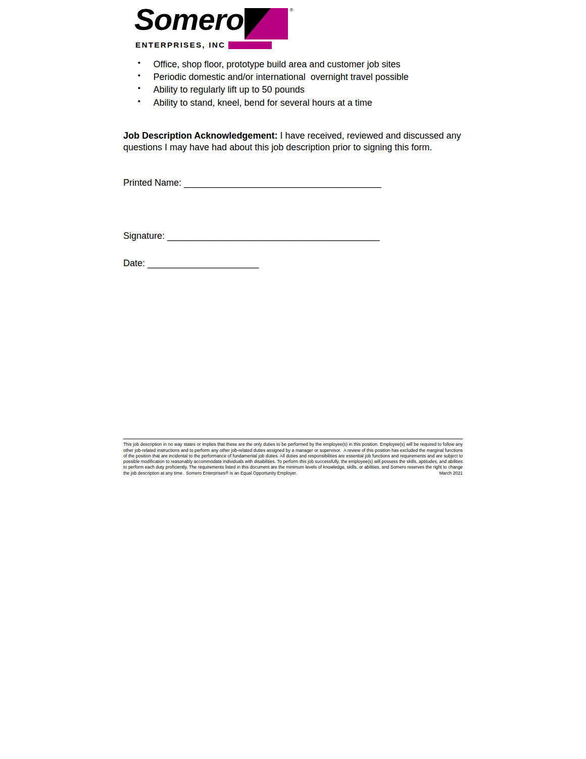Somero ®
ENTERPRISES, INC
Office, shop floor, prototype build area and customer job sites
Periodic domestic and/or international overnight travel possible
Ability to regularly lift up to 50 pounds
Ability to stand, kneel, bend for several hours at a time
Job Description Acknowledgement: I have received, reviewed and discussed any questions I may have had about this job description prior to signing this form.
Printed Name: _______________________________________
Signature: __________________________________________
Date: ______________________
This job description in no way states or implies that these are the only duties to be performed by the employee(s) in this position. Employee(s) will be required to follow any other job-related instructions and to perform any other job-related duties assigned by a manager or supervisor. A review of this position has excluded the marginal functions of the position that are incidental to the performance of fundamental job duties. All duties and responsibilities are essential job functions and requirements and are subject to possible modification to reasonably accommodate individuals with disabilities. To perform this job successfully, the employee(s) will possess the skills, aptitudes, and abilities to perform each duty proficiently. The requirements listed in this document are the minimum levels of knowledge, skills, or abilities, and Somero reserves the right to change the job description at any time. Somero Enterprises® is an Equal Opportunity Employer.March 2021